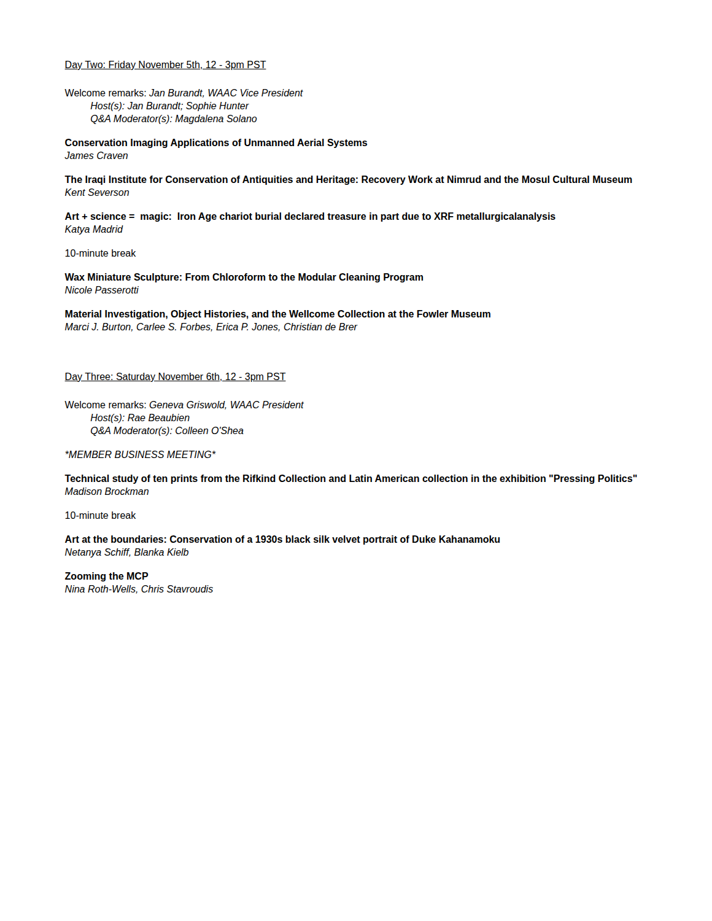Day Two: Friday November 5th, 12 - 3pm PST
Welcome remarks: Jan Burandt, WAAC Vice President
Host(s): Jan Burandt; Sophie Hunter
Q&A Moderator(s): Magdalena Solano
Conservation Imaging Applications of Unmanned Aerial Systems
James Craven
The Iraqi Institute for Conservation of Antiquities and Heritage: Recovery Work at Nimrud and the Mosul Cultural Museum
Kent Severson
Art + science = magic: Iron Age chariot burial declared treasure in part due to XRF metallurgicalanalysis
Katya Madrid
10-minute break
Wax Miniature Sculpture: From Chloroform to the Modular Cleaning Program
Nicole Passerotti
Material Investigation, Object Histories, and the Wellcome Collection at the Fowler Museum
Marci J. Burton, Carlee S. Forbes, Erica P. Jones, Christian de Brer
Day Three: Saturday November 6th, 12 - 3pm PST
Welcome remarks: Geneva Griswold, WAAC President
Host(s): Rae Beaubien
Q&A Moderator(s): Colleen O'Shea
*MEMBER BUSINESS MEETING*
Technical study of ten prints from the Rifkind Collection and Latin American collection in the exhibition "Pressing Politics"
Madison Brockman
10-minute break
Art at the boundaries: Conservation of a 1930s black silk velvet portrait of Duke Kahanamoku
Netanya Schiff, Blanka Kielb
Zooming the MCP
Nina Roth-Wells, Chris Stavroudis